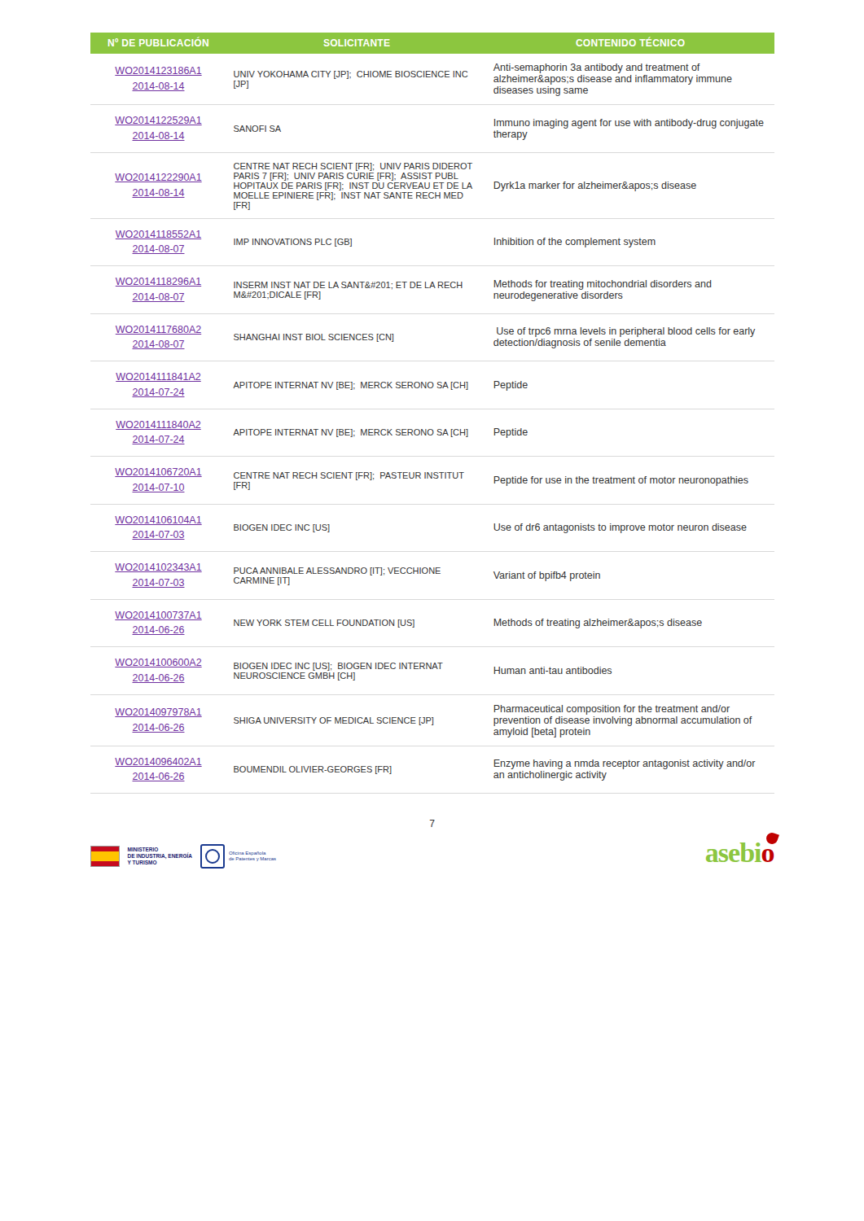| Nº DE PUBLICACIÓN | SOLICITANTE | CONTENIDO TÉCNICO |
| --- | --- | --- |
| WO2014123186A1 2014-08-14 | UNIV YOKOHAMA CITY [JP]; CHIOME BIOSCIENCE INC [JP] | Anti-semaphorin 3a antibody and treatment of alzheimer&apos;s disease and inflammatory immune diseases using same |
| WO2014122529A1 2014-08-14 | SANOFI SA | Immuno imaging agent for use with antibody-drug conjugate therapy |
| WO2014122290A1 2014-08-14 | CENTRE NAT RECH SCIENT [FR]; UNIV PARIS DIDEROT PARIS 7 [FR]; UNIV PARIS CURIE [FR]; ASSIST PUBL HOPITAUX DE PARIS [FR]; INST DU CERVEAU ET DE LA MOELLE EPINIERE [FR]; INST NAT SANTE RECH MED [FR] | Dyrk1a marker for alzheimer&apos;s disease |
| WO2014118552A1 2014-08-07 | IMP INNOVATIONS PLC [GB] | Inhibition of the complement system |
| WO2014118296A1 2014-08-07 | INSERM INST NAT DE LA SANT&#201; ET DE LA RECH M&#201;DICALE [FR] | Methods for treating mitochondrial disorders and neurodegenerative disorders |
| WO2014117680A2 2014-08-07 | SHANGHAI INST BIOL SCIENCES [CN] | Use of trpc6 mrna levels in peripheral blood cells for early detection/diagnosis of senile dementia |
| WO2014111841A2 2014-07-24 | APITOPE INTERNAT NV [BE]; MERCK SERONO SA [CH] | Peptide |
| WO2014111840A2 2014-07-24 | APITOPE INTERNAT NV [BE]; MERCK SERONO SA [CH] | Peptide |
| WO2014106720A1 2014-07-10 | CENTRE NAT RECH SCIENT [FR]; PASTEUR INSTITUT [FR] | Peptide for use in the treatment of motor neuronopathies |
| WO2014106104A1 2014-07-03 | BIOGEN IDEC INC [US] | Use of dr6 antagonists to improve motor neuron disease |
| WO2014102343A1 2014-07-03 | PUCA ANNIBALE ALESSANDRO [IT]; VECCHIONE CARMINE [IT] | Variant of bpifb4 protein |
| WO2014100737A1 2014-06-26 | NEW YORK STEM CELL FOUNDATION [US] | Methods of treating alzheimer&apos;s disease |
| WO2014100600A2 2014-06-26 | BIOGEN IDEC INC [US]; BIOGEN IDEC INTERNAT NEUROSCIENCE GMBH [CH] | Human anti-tau antibodies |
| WO2014097978A1 2014-06-26 | SHIGA UNIVERSITY OF MEDICAL SCIENCE [JP] | Pharmaceutical composition for the treatment and/or prevention of disease involving abnormal accumulation of amyloid [beta] protein |
| WO2014096402A1 2014-06-26 | BOUMENDIL OLIVIER-GEORGES [FR] | Enzyme having a nmda receptor antagonist activity and/or an anticholinergic activity |
7
MINISTERIO
DE INDUSTRIA, ENERGÍA
Y TURISMO
Oficina Española
de Patentes y Marcas
asebio